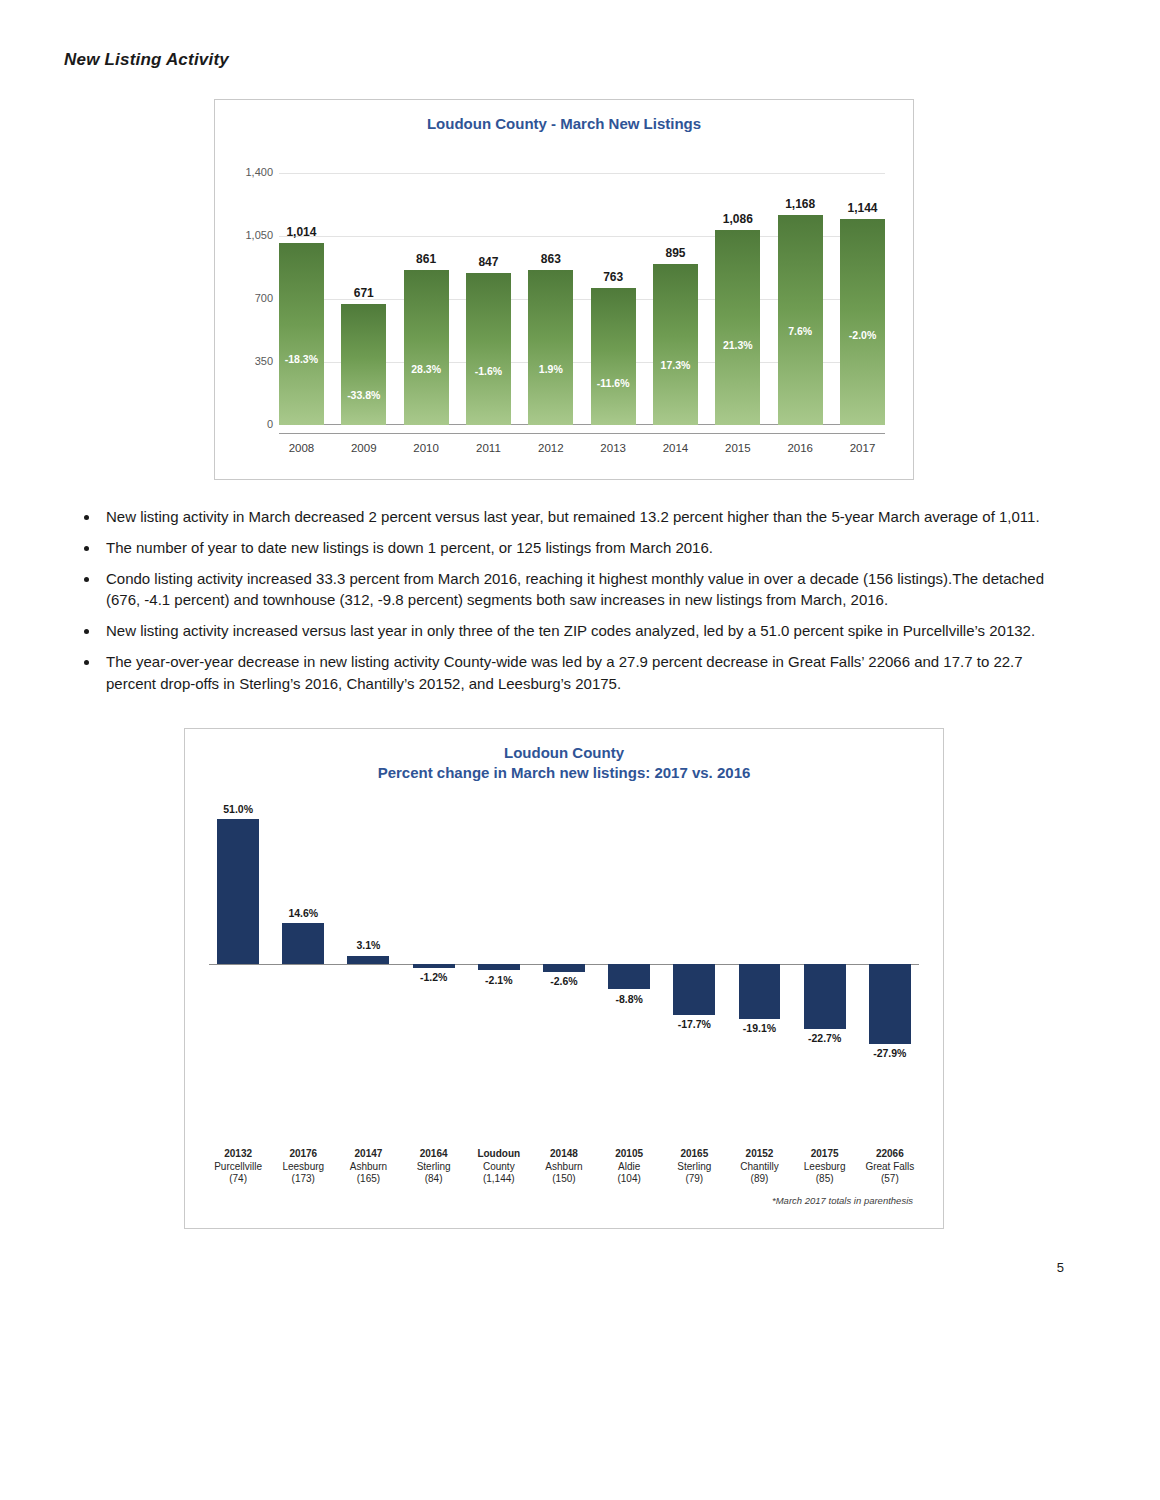New Listing Activity
Loudoun County - March New Listings
1,400
1,050
700
350
0
1,014 -18.3%
671 -33.8%
861 28.3%
847 -1.6%
863 1.9%
763 -11.6%
895 17.3%
1,086 21.3%
1,168 7.6%
1,144 -2.0%
20082009201020112012 20132014201520162017
New listing activity in March decreased 2 percent versus last year, but remained 13.2 percent higher than the 5-year March average of 1,011.
The number of year to date new listings is down 1 percent, or 125 listings from March 2016.
Condo listing activity increased 33.3 percent from March 2016, reaching it highest monthly value in over a decade (156 listings).The detached (676, -4.1 percent) and townhouse (312, -9.8 percent) segments both saw increases in new listings from March, 2016.
New listing activity increased versus last year in only three of the ten ZIP codes analyzed, led by a 51.0 percent spike in Purcellville’s 20132.
The year-over-year decrease in new listing activity County-wide was led by a 27.9 percent decrease in Great Falls’ 22066 and 17.7 to 22.7 percent drop-offs in Sterling’s 2016, Chantilly’s 20152, and Leesburg’s 20175.
Loudoun County Percent change in March new listings: 2017 vs. 2016
51.0%
14.6%
3.1%
-1.2%
-2.1%
-2.6%
-8.8%
-17.7%
-19.1%
-22.7%
-27.9%
20132 Purcellville
(74)
20176 Leesburg
(173)
20147 Ashburn
(165)
20164 Sterling
(84)
Loudoun County
(1,144)
20148 Ashburn
(150)
20105 Aldie
(104)
20165 Sterling
(79)
20152 Chantilly
(89)
20175 Leesburg
(85)
22066 Great Falls
(57)
*March 2017 totals in parenthesis
5